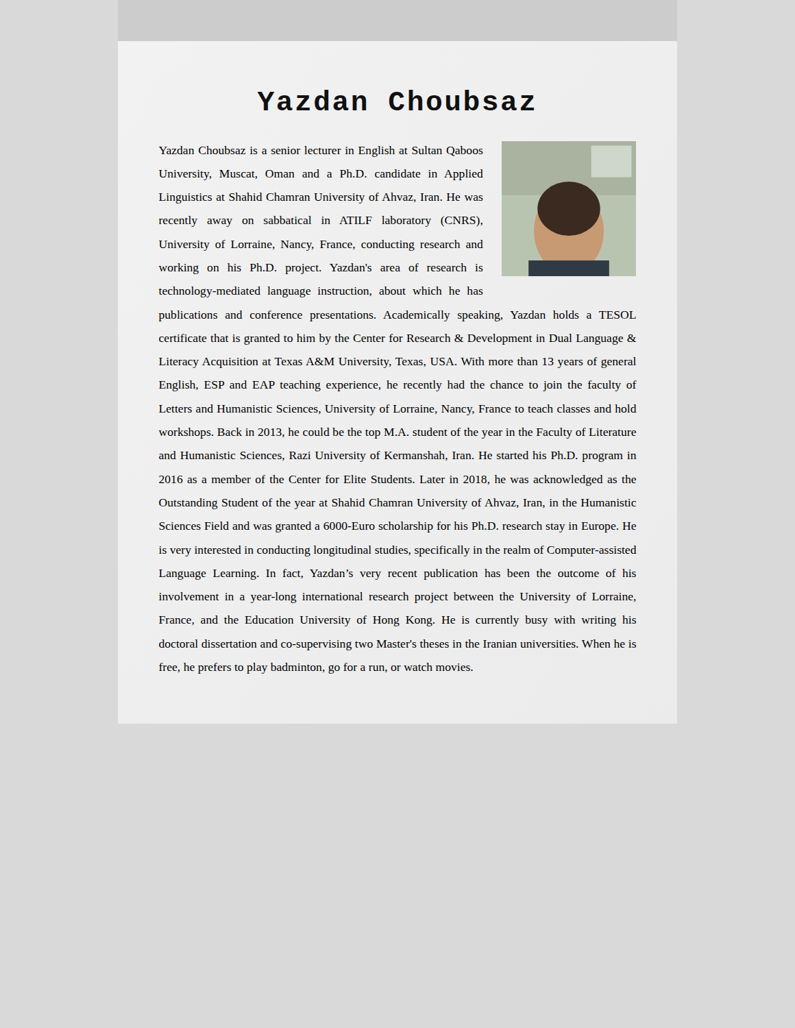Yazdan Choubsaz
Yazdan Choubsaz is a senior lecturer in English at Sultan Qaboos University, Muscat, Oman and a Ph.D. candidate in Applied Linguistics at Shahid Chamran University of Ahvaz, Iran. He was recently away on sabbatical in ATILF laboratory (CNRS), University of Lorraine, Nancy, France, conducting research and working on his Ph.D. project. Yazdan's area of research is technology-mediated language instruction, about which he has publications and conference presentations. Academically speaking, Yazdan holds a TESOL certificate that is granted to him by the Center for Research & Development in Dual Language & Literacy Acquisition at Texas A&M University, Texas, USA. With more than 13 years of general English, ESP and EAP teaching experience, he recently had the chance to join the faculty of Letters and Humanistic Sciences, University of Lorraine, Nancy, France to teach classes and hold workshops. Back in 2013, he could be the top M.A. student of the year in the Faculty of Literature and Humanistic Sciences, Razi University of Kermanshah, Iran. He started his Ph.D. program in 2016 as a member of the Center for Elite Students. Later in 2018, he was acknowledged as the Outstanding Student of the year at Shahid Chamran University of Ahvaz, Iran, in the Humanistic Sciences Field and was granted a 6000-Euro scholarship for his Ph.D. research stay in Europe. He is very interested in conducting longitudinal studies, specifically in the realm of Computer-assisted Language Learning. In fact, Yazdan’s very recent publication has been the outcome of his involvement in a year-long international research project between the University of Lorraine, France, and the Education University of Hong Kong. He is currently busy with writing his doctoral dissertation and co-supervising two Master's theses in the Iranian universities. When he is free, he prefers to play badminton, go for a run, or watch movies.